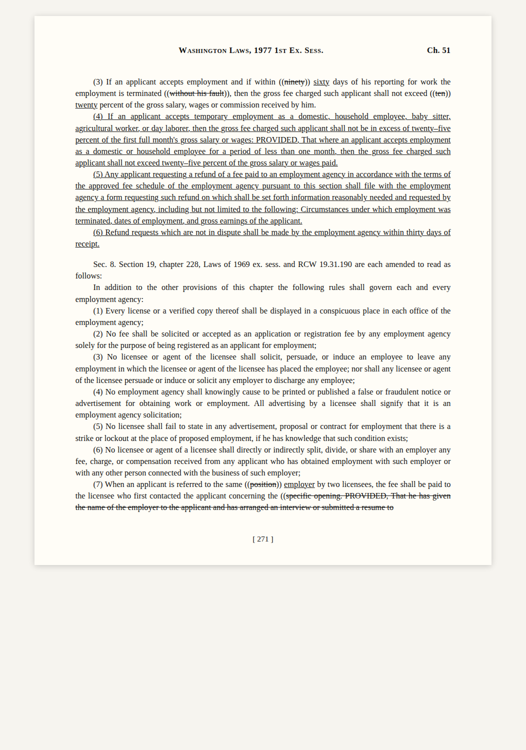Washington Laws, 1977 1st Ex. Sess. Ch. 51
(3) If an applicant accepts employment and if within ((ninety)) sixty days of his reporting for work the employment is terminated ((without his fault)), then the gross fee charged such applicant shall not exceed ((ten)) twenty percent of the gross salary, wages or commission received by him.
(4) If an applicant accepts temporary employment as a domestic, household employee, baby sitter, agricultural worker, or day laborer, then the gross fee charged such applicant shall not be in excess of twenty–five percent of the first full month's gross salary or wages: PROVIDED, That where an applicant accepts employment as a domestic or household employee for a period of less than one month, then the gross fee charged such applicant shall not exceed twenty–five percent of the gross salary or wages paid.
(5) Any applicant requesting a refund of a fee paid to an employment agency in accordance with the terms of the approved fee schedule of the employment agency pursuant to this section shall file with the employment agency a form requesting such refund on which shall be set forth information reasonably needed and requested by the employment agency, including but not limited to the following: Circumstances under which employment was terminated, dates of employment, and gross earnings of the applicant.
(6) Refund requests which are not in dispute shall be made by the employment agency within thirty days of receipt.
Sec. 8. Section 19, chapter 228, Laws of 1969 ex. sess. and RCW 19.31.190 are each amended to read as follows:
In addition to the other provisions of this chapter the following rules shall govern each and every employment agency:
(1) Every license or a verified copy thereof shall be displayed in a conspicuous place in each office of the employment agency;
(2) No fee shall be solicited or accepted as an application or registration fee by any employment agency solely for the purpose of being registered as an applicant for employment;
(3) No licensee or agent of the licensee shall solicit, persuade, or induce an employee to leave any employment in which the licensee or agent of the licensee has placed the employee; nor shall any licensee or agent of the licensee persuade or induce or solicit any employer to discharge any employee;
(4) No employment agency shall knowingly cause to be printed or published a false or fraudulent notice or advertisement for obtaining work or employment. All advertising by a licensee shall signify that it is an employment agency solicitation;
(5) No licensee shall fail to state in any advertisement, proposal or contract for employment that there is a strike or lockout at the place of proposed employment, if he has knowledge that such condition exists;
(6) No licensee or agent of a licensee shall directly or indirectly split, divide, or share with an employer any fee, charge, or compensation received from any applicant who has obtained employment with such employer or with any other person connected with the business of such employer;
(7) When an applicant is referred to the same ((position)) employer by two licensees, the fee shall be paid to the licensee who first contacted the applicant concerning the ((specific opening. PROVIDED, That he has given the name of the employer to the applicant and has arranged an interview or submitted a resume to
[ 271 ]